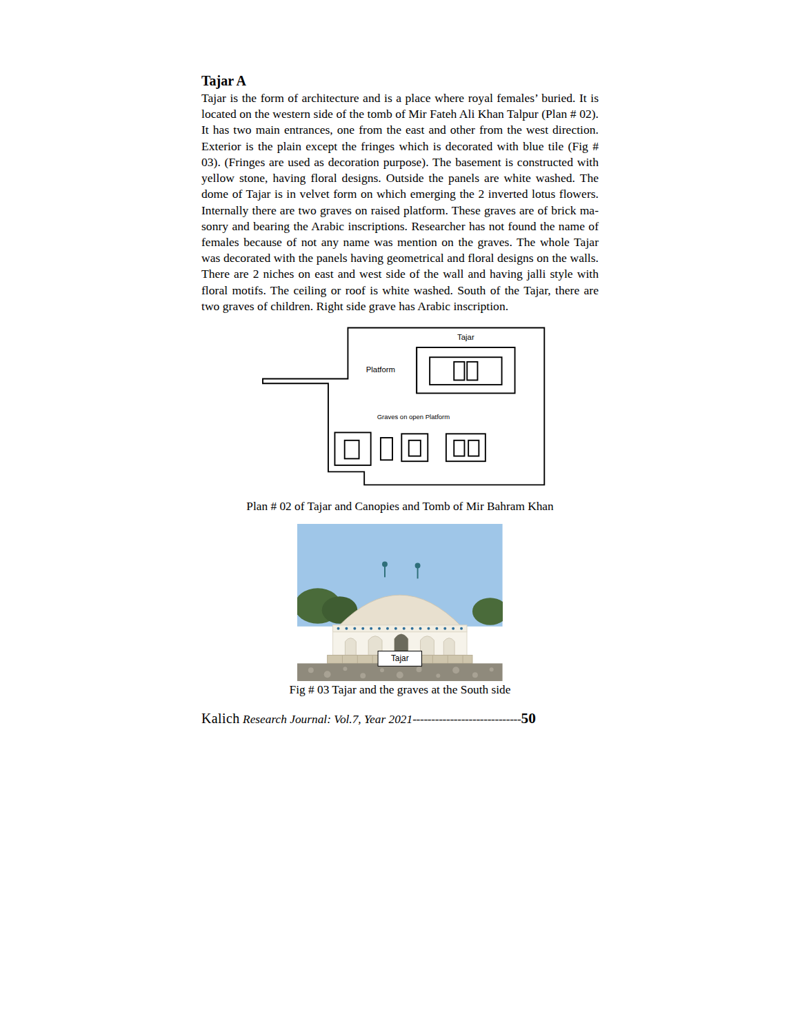Tajar A
Tajar is the form of architecture and is a place where royal females’ buried. It is located on the western side of the tomb of Mir Fateh Ali Khan Talpur (Plan # 02). It has two main entrances, one from the east and other from the west direction. Exterior is the plain except the fringes which is decorated with blue tile (Fig # 03). (Fringes are used as decoration purpose). The basement is constructed with yellow stone, having floral designs. Outside the panels are white washed. The dome of Tajar is in velvet form on which emerging the 2 inverted lotus flowers. Internally there are two graves on raised platform. These graves are of brick masonry and bearing the Arabic inscriptions. Researcher has not found the name of females because of not any name was mention on the graves. The whole Tajar was decorated with the panels having geometrical and floral designs on the walls. There are 2 niches on east and west side of the wall and having jalli style with floral motifs. The ceiling or roof is white washed. South of the Tajar, there are two graves of children. Right side grave has Arabic inscription.
Tajar Platform Graves on open Platform
Plan # 02 of Tajar and Canopies and Tomb of Mir Bahram Khan
Tajar
Fig # 03 Tajar and the graves at the South side
Kalich Research Journal: Vol.7, Year 2021-----------------------------50